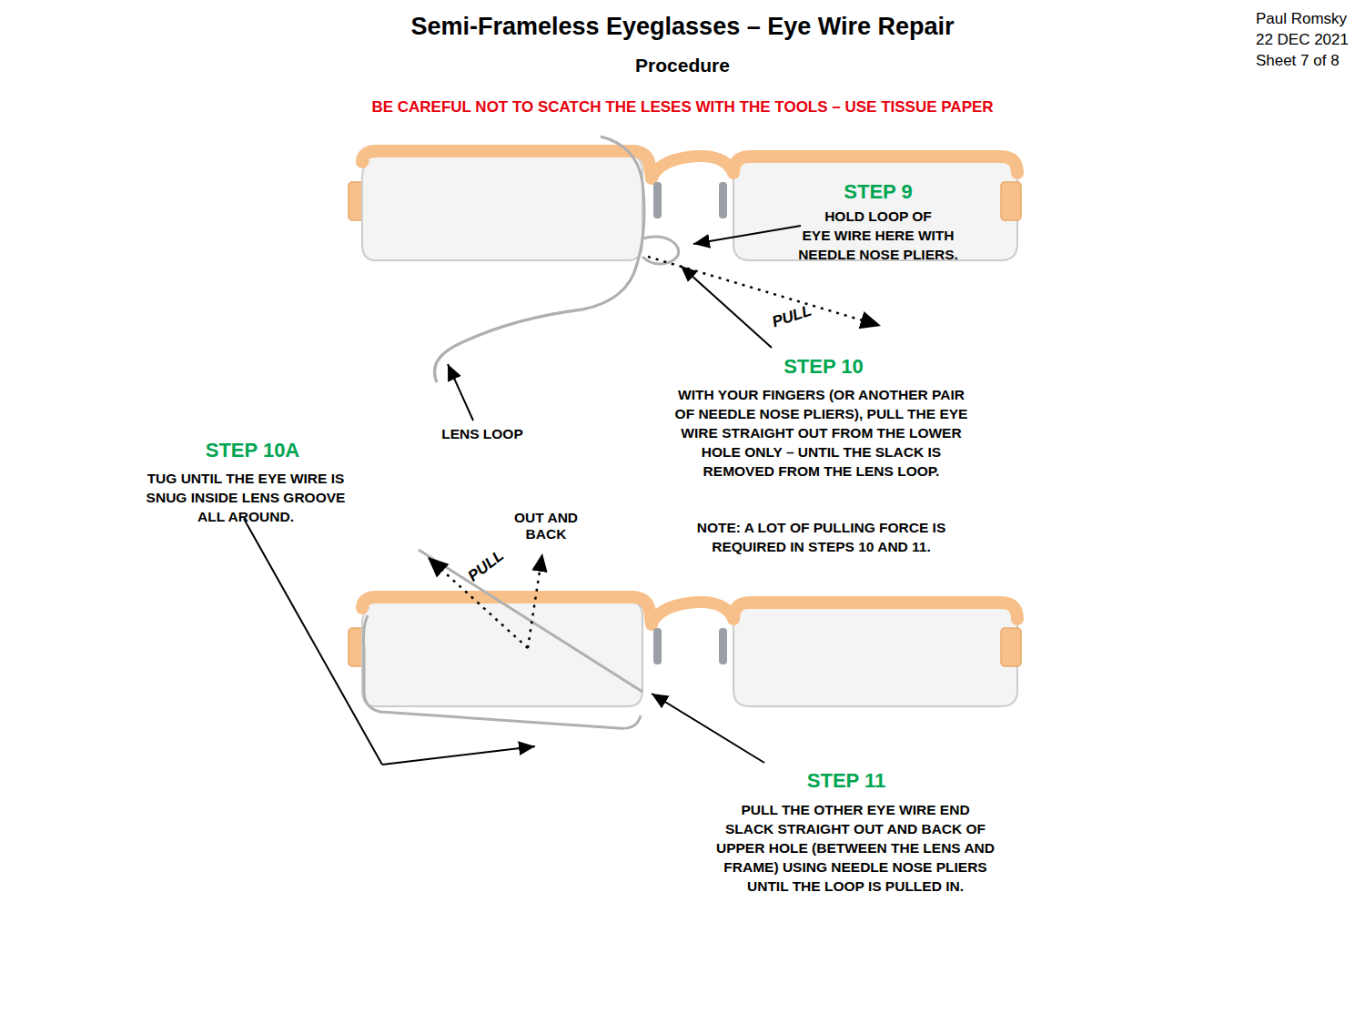Semi-Frameless Eyeglasses – Eye Wire Repair
Procedure
Paul Romsky
22 DEC 2021
Sheet 7 of 8
BE CAREFUL NOT TO SCATCH THE LESES WITH THE TOOLS – USE TISSUE PAPER
STEP 9
HOLD LOOP OF
EYE WIRE HERE WITH
NEEDLE NOSE PLIERS.
PULL
STEP 10
WITH YOUR FINGERS (OR ANOTHER PAIR
OF NEEDLE NOSE PLIERS), PULL THE EYE
WIRE STRAIGHT OUT FROM THE LOWER
HOLE ONLY – UNTIL THE SLACK IS
REMOVED FROM THE LENS LOOP.
NOTE: A LOT OF PULLING FORCE IS
REQUIRED IN STEPS 10 AND 11.
LENS LOOP
STEP 10A
TUG UNTIL THE EYE WIRE IS
SNUG INSIDE LENS GROOVE
ALL AROUND.
OUT AND
BACK
PULL
STEP 11
PULL THE OTHER EYE WIRE END
SLACK STRAIGHT OUT AND BACK OF
UPPER HOLE (BETWEEN THE LENS AND
FRAME) USING NEEDLE NOSE PLIERS
UNTIL THE LOOP IS PULLED IN.